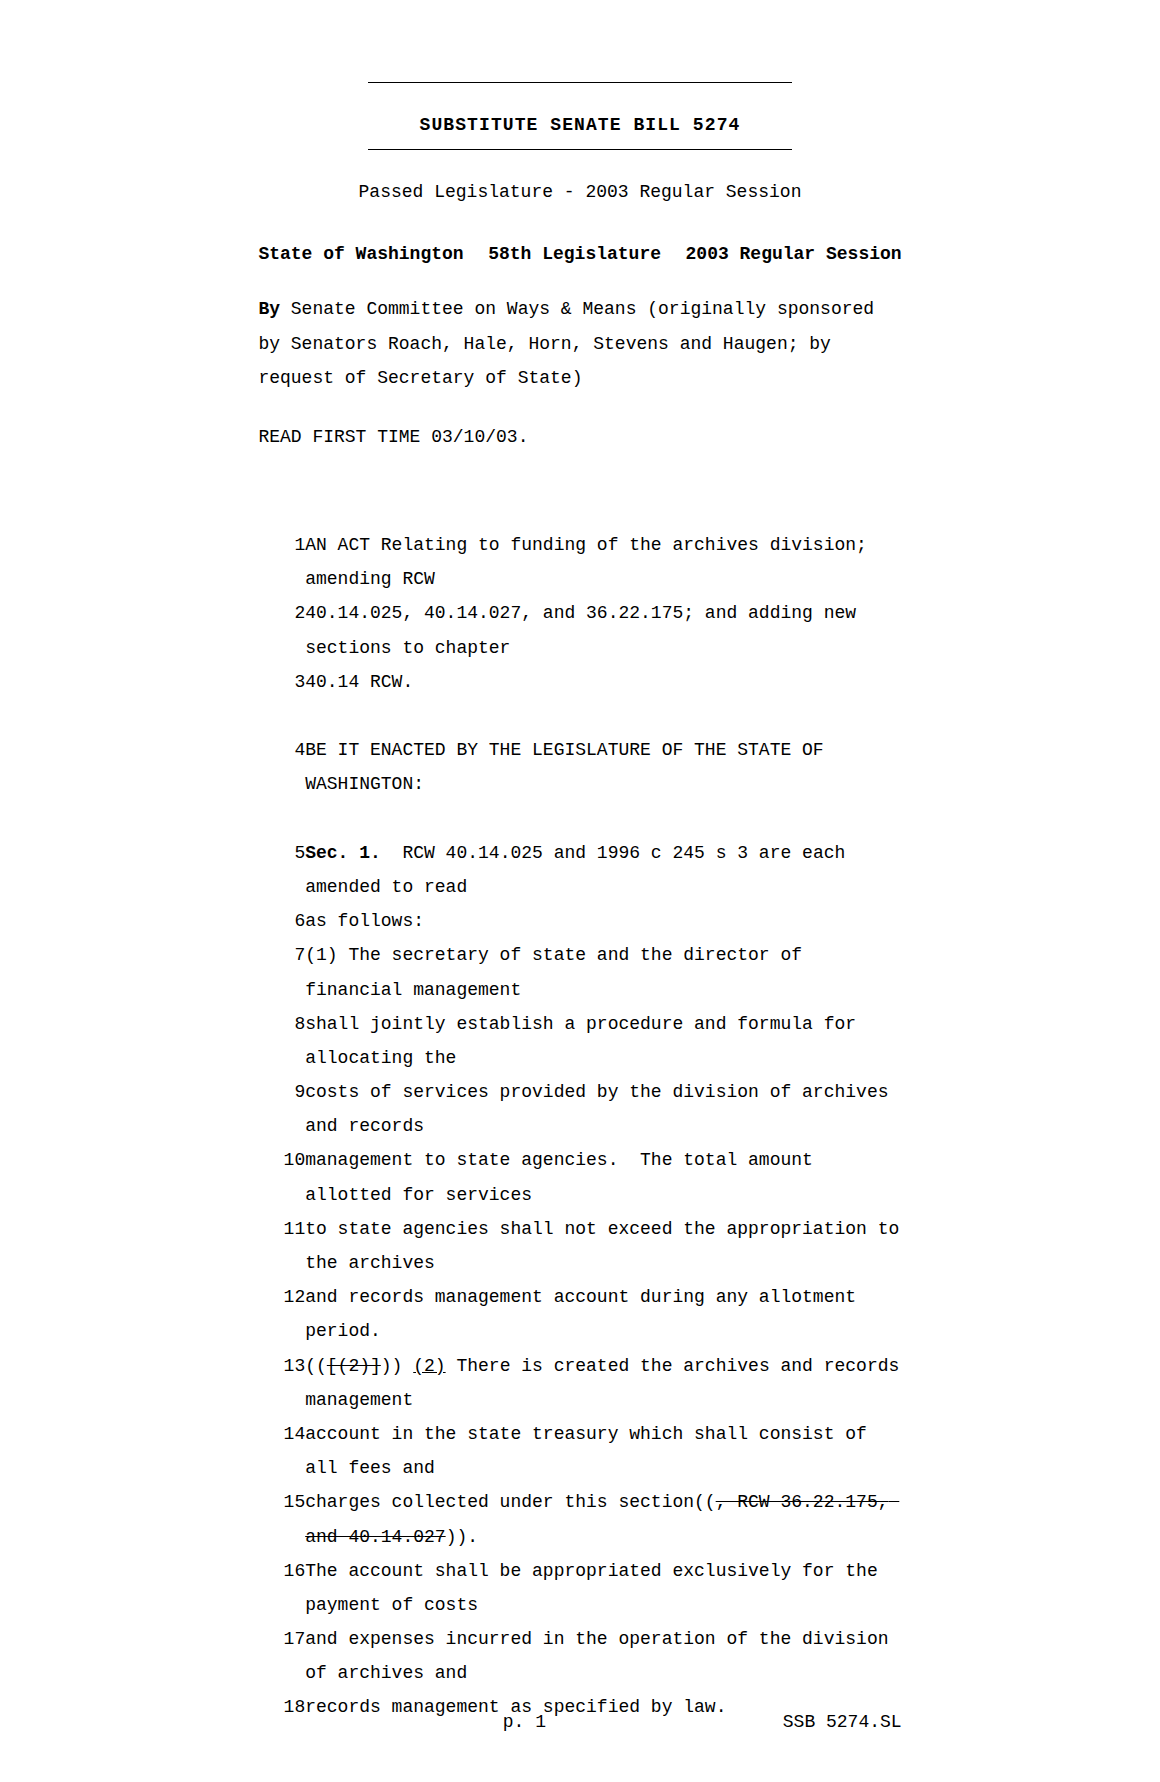SUBSTITUTE SENATE BILL 5274
Passed Legislature - 2003 Regular Session
State of Washington 58th Legislature 2003 Regular Session
By Senate Committee on Ways & Means (originally sponsored by Senators Roach, Hale, Horn, Stevens and Haugen; by request of Secretary of State)
READ FIRST TIME 03/10/03.
| 1 | AN ACT Relating to funding of the archives division; amending RCW |
| 2 | 40.14.025, 40.14.027, and 36.22.175; and adding new sections to chapter |
| 3 | 40.14 RCW. |
| 4 | BE IT ENACTED BY THE LEGISLATURE OF THE STATE OF WASHINGTON: |
| 5 | Sec. 1. RCW 40.14.025 and 1996 c 245 s 3 are each amended to read |
| 6 | as follows: |
| 7 | (1) The secretary of state and the director of financial management |
| 8 | shall jointly establish a procedure and formula for allocating the |
| 9 | costs of services provided by the division of archives and records |
| 10 | management to state agencies. The total amount allotted for services |
| 11 | to state agencies shall not exceed the appropriation to the archives |
| 12 | and records management account during any allotment period. |
| 13 | (( [(2)] )) (2) There is created the archives and records management |
| 14 | account in the state treasury which shall consist of all fees and |
| 15 | charges collected under this section(( , RCW 36.22.175, and 40.14.027 )). |
| 16 | The account shall be appropriated exclusively for the payment of costs |
| 17 | and expenses incurred in the operation of the division of archives and |
| 18 | records management as specified by law. |
p. 1 SSB 5274.SL